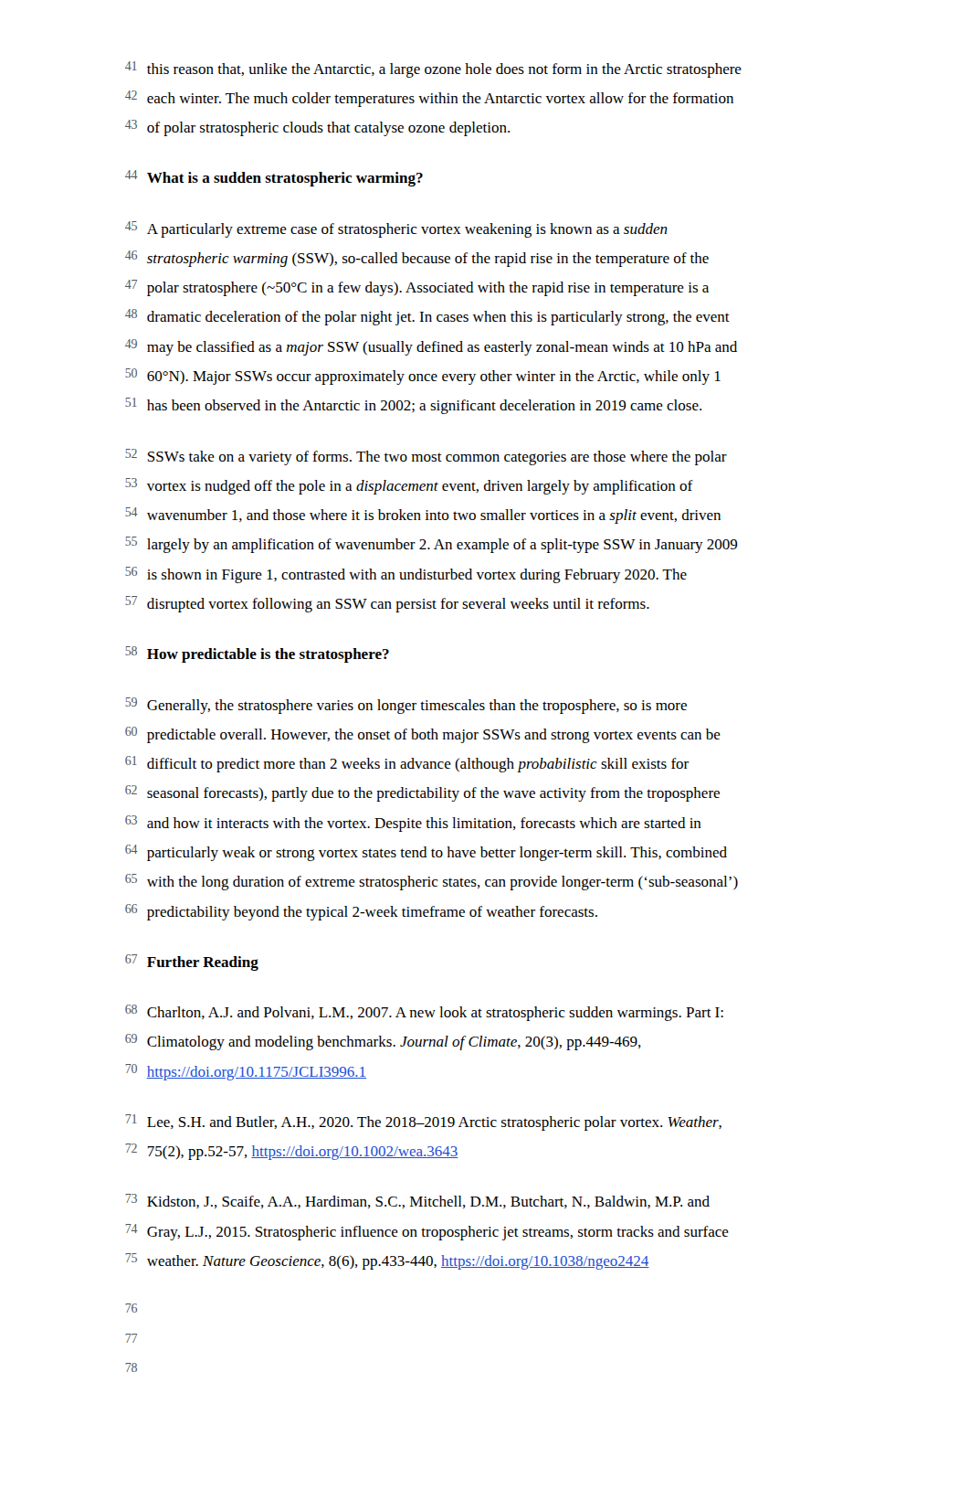41this reason that, unlike the Antarctic, a large ozone hole does not form in the Arctic stratosphere 42each winter. The much colder temperatures within the Antarctic vortex allow for the formation 43of polar stratospheric clouds that catalyse ozone depletion.
44
What is a sudden stratospheric warming?
45 A particularly extreme case of stratospheric vortex weakening is known as a sudden 46 stratospheric warming (SSW), so-called because of the rapid rise in the temperature of the 47polar stratosphere (~50°C in a few days). Associated with the rapid rise in temperature is a 48dramatic deceleration of the polar night jet. In cases when this is particularly strong, the event 49may be classified as a major SSW (usually defined as easterly zonal-mean winds at 10 hPa and 5060°N). Major SSWs occur approximately once every other winter in the Arctic, while only 1 51has been observed in the Antarctic in 2002; a significant deceleration in 2019 came close.
52 SSWs take on a variety of forms. The two most common categories are those where the polar 53vortex is nudged off the pole in a displacement event, driven largely by amplification of 54wavenumber 1, and those where it is broken into two smaller vortices in a split event, driven 55largely by an amplification of wavenumber 2. An example of a split-type SSW in January 2009 56is shown in Figure 1, contrasted with an undisturbed vortex during February 2020. The 57disrupted vortex following an SSW can persist for several weeks until it reforms.
58
How predictable is the stratosphere?
59 Generally, the stratosphere varies on longer timescales than the troposphere, so is more 60predictable overall. However, the onset of both major SSWs and strong vortex events can be 61difficult to predict more than 2 weeks in advance (although probabilistic skill exists for 62seasonal forecasts), partly due to the predictability of the wave activity from the troposphere 63and how it interacts with the vortex. Despite this limitation, forecasts which are started in 64particularly weak or strong vortex states tend to have better longer-term skill. This, combined 65with the long duration of extreme stratospheric states, can provide longer-term (‘sub-seasonal’) 66predictability beyond the typical 2-week timeframe of weather forecasts.
67
Further Reading
68 Charlton, A.J. and Polvani, L.M., 2007. A new look at stratospheric sudden warmings. Part I: 69 Climatology and modeling benchmarks. Journal of Climate, 20(3), pp.449-469, 70 https://doi.org/10.1175/JCLI3996.1
71 Lee, S.H. and Butler, A.H., 2020. The 2018–2019 Arctic stratospheric polar vortex. Weather, 7275(2), pp.52-57, https://doi.org/10.1002/wea.3643
73 Kidston, J., Scaife, A.A., Hardiman, S.C., Mitchell, D.M., Butchart, N., Baldwin, M.P. and 74 Gray, L.J., 2015. Stratospheric influence on tropospheric jet streams, storm tracks and surface 75weather. Nature Geoscience, 8(6), pp.433-440, https://doi.org/10.1038/ngeo2424
76 77 78